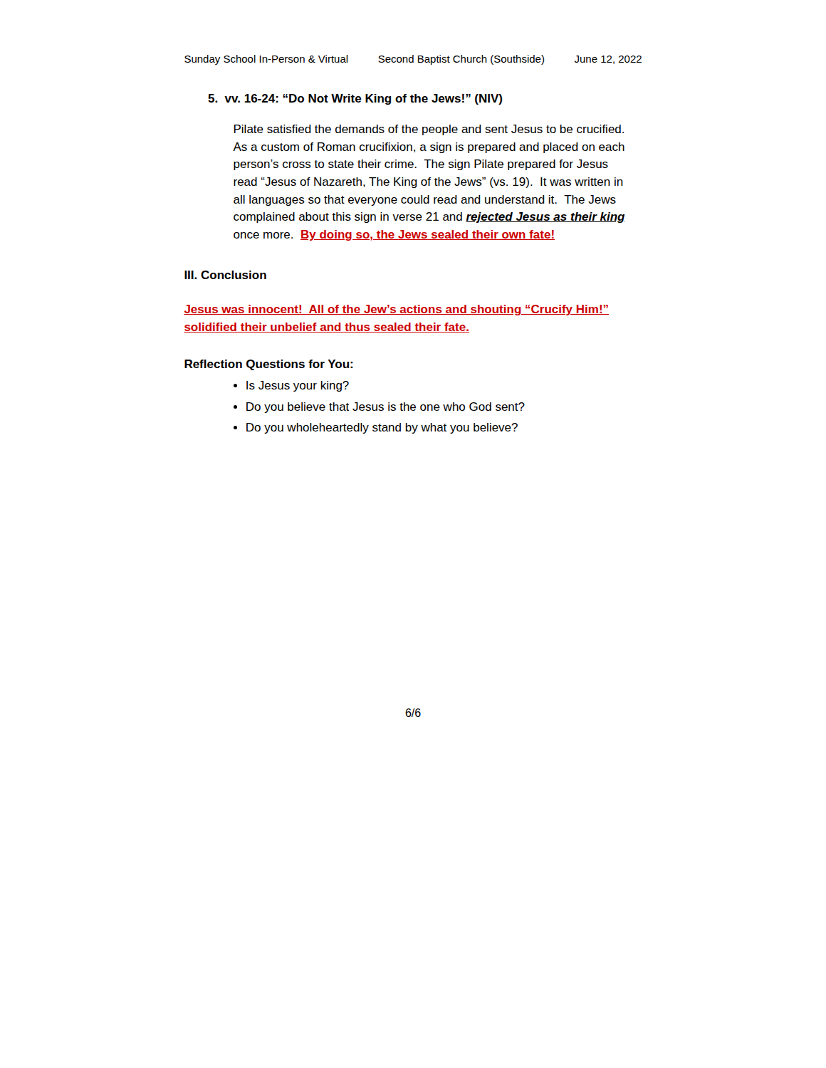Sunday School In-Person & Virtual Second Baptist Church (Southside) June 12, 2022
5. vv. 16-24: “Do Not Write King of the Jews!” (NIV)
Pilate satisfied the demands of the people and sent Jesus to be crucified. As a custom of Roman crucifixion, a sign is prepared and placed on each person’s cross to state their crime. The sign Pilate prepared for Jesus read “Jesus of Nazareth, The King of the Jews” (vs. 19). It was written in all languages so that everyone could read and understand it. The Jews complained about this sign in verse 21 and rejected Jesus as their king once more. By doing so, the Jews sealed their own fate!
III. Conclusion
Jesus was innocent! All of the Jew’s actions and shouting “Crucify Him!” solidified their unbelief and thus sealed their fate.
Reflection Questions for You:
Is Jesus your king?
Do you believe that Jesus is the one who God sent?
Do you wholeheartedly stand by what you believe?
6/6